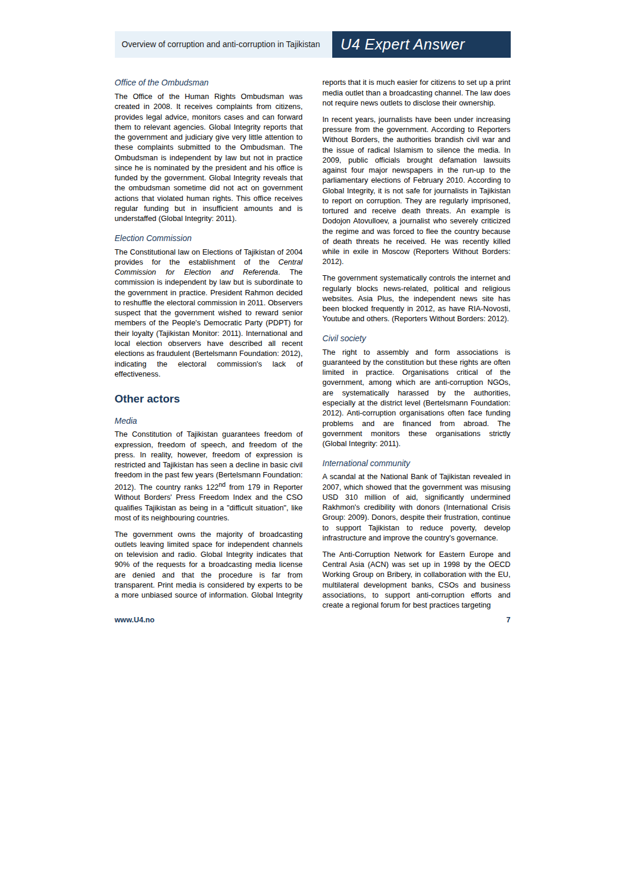Overview of corruption and anti-corruption in Tajikistan
U4 Expert Answer
Office of the Ombudsman
The Office of the Human Rights Ombudsman was created in 2008. It receives complaints from citizens, provides legal advice, monitors cases and can forward them to relevant agencies. Global Integrity reports that the government and judiciary give very little attention to these complaints submitted to the Ombudsman. The Ombudsman is independent by law but not in practice since he is nominated by the president and his office is funded by the government. Global Integrity reveals that the ombudsman sometime did not act on government actions that violated human rights. This office receives regular funding but in insufficient amounts and is understaffed (Global Integrity: 2011).
Election Commission
The Constitutional law on Elections of Tajikistan of 2004 provides for the establishment of the Central Commission for Election and Referenda. The commission is independent by law but is subordinate to the government in practice. President Rahmon decided to reshuffle the electoral commission in 2011. Observers suspect that the government wished to reward senior members of the People's Democratic Party (PDPT) for their loyalty (Tajikistan Monitor: 2011). International and local election observers have described all recent elections as fraudulent (Bertelsmann Foundation: 2012), indicating the electoral commission's lack of effectiveness.
Other actors
Media
The Constitution of Tajikistan guarantees freedom of expression, freedom of speech, and freedom of the press. In reality, however, freedom of expression is restricted and Tajikistan has seen a decline in basic civil freedom in the past few years (Bertelsmann Foundation: 2012). The country ranks 122nd from 179 in Reporter Without Borders' Press Freedom Index and the CSO qualifies Tajikistan as being in a "difficult situation", like most of its neighbouring countries.
The government owns the majority of broadcasting outlets leaving limited space for independent channels on television and radio. Global Integrity indicates that 90% of the requests for a broadcasting media license are denied and that the procedure is far from transparent. Print media is considered by experts to be a more unbiased source of information. Global Integrity reports that it is much easier for citizens to set up a print media outlet than a broadcasting channel. The law does not require news outlets to disclose their ownership.
In recent years, journalists have been under increasing pressure from the government. According to Reporters Without Borders, the authorities brandish civil war and the issue of radical Islamism to silence the media. In 2009, public officials brought defamation lawsuits against four major newspapers in the run-up to the parliamentary elections of February 2010. According to Global Integrity, it is not safe for journalists in Tajikistan to report on corruption. They are regularly imprisoned, tortured and receive death threats. An example is Dodojon Atovulloev, a journalist who severely criticized the regime and was forced to flee the country because of death threats he received. He was recently killed while in exile in Moscow (Reporters Without Borders: 2012).
The government systematically controls the internet and regularly blocks news-related, political and religious websites. Asia Plus, the independent news site has been blocked frequently in 2012, as have RIA-Novosti, Youtube and others. (Reporters Without Borders: 2012).
Civil society
The right to assembly and form associations is guaranteed by the constitution but these rights are often limited in practice. Organisations critical of the government, among which are anti-corruption NGOs, are systematically harassed by the authorities, especially at the district level (Bertelsmann Foundation: 2012). Anti-corruption organisations often face funding problems and are financed from abroad. The government monitors these organisations strictly (Global Integrity: 2011).
International community
A scandal at the National Bank of Tajikistan revealed in 2007, which showed that the government was misusing USD 310 million of aid, significantly undermined Rakhmon's credibility with donors (International Crisis Group: 2009). Donors, despite their frustration, continue to support Tajikistan to reduce poverty, develop infrastructure and improve the country's governance.
The Anti-Corruption Network for Eastern Europe and Central Asia (ACN) was set up in 1998 by the OECD Working Group on Bribery, in collaboration with the EU, multilateral development banks, CSOs and business associations, to support anti-corruption efforts and create a regional forum for best practices targeting
www.U4.no 7